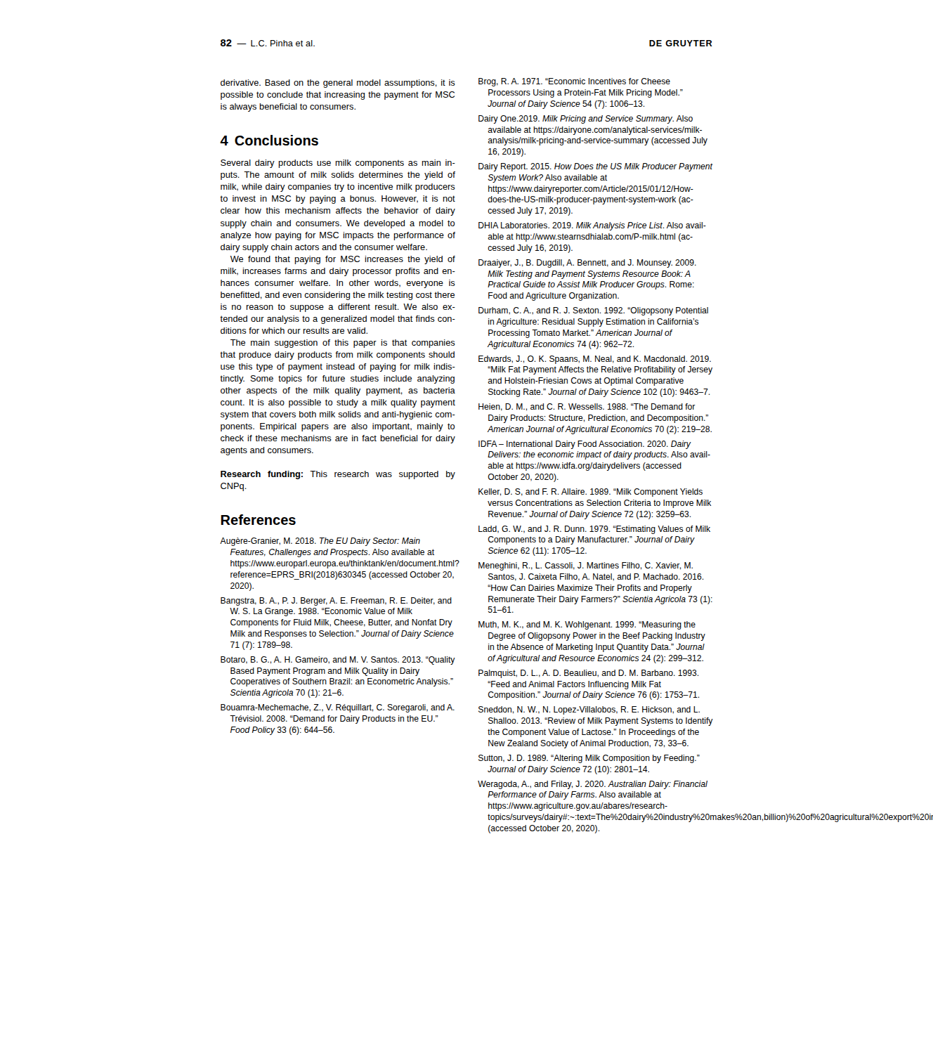82—L.C. Pinha et al.
DE GRUYTER
derivative. Based on the general model assumptions, it is possible to conclude that increasing the payment for MSC is always beneficial to consumers.
4 Conclusions
Several dairy products use milk components as main inputs. The amount of milk solids determines the yield of milk, while dairy companies try to incentive milk producers to invest in MSC by paying a bonus. However, it is not clear how this mechanism affects the behavior of dairy supply chain and consumers. We developed a model to analyze how paying for MSC impacts the performance of dairy supply chain actors and the consumer welfare.
We found that paying for MSC increases the yield of milk, increases farms and dairy processor profits and enhances consumer welfare. In other words, everyone is benefitted, and even considering the milk testing cost there is no reason to suppose a different result. We also extended our analysis to a generalized model that finds conditions for which our results are valid.
The main suggestion of this paper is that companies that produce dairy products from milk components should use this type of payment instead of paying for milk indistinctly. Some topics for future studies include analyzing other aspects of the milk quality payment, as bacteria count. It is also possible to study a milk quality payment system that covers both milk solids and anti-hygienic components. Empirical papers are also important, mainly to check if these mechanisms are in fact beneficial for dairy agents and consumers.
Research funding: This research was supported by CNPq.
References
Augère-Granier, M. 2018. The EU Dairy Sector: Main Features, Challenges and Prospects. Also available at https://www.europarl.europa.eu/thinktank/en/document.html?reference=EPRS_BRI(2018)630345 (accessed October 20, 2020).
Bangstra, B. A., P. J. Berger, A. E. Freeman, R. E. Deiter, and W. S. La Grange. 1988. “Economic Value of Milk Components for Fluid Milk, Cheese, Butter, and Nonfat Dry Milk and Responses to Selection.” Journal of Dairy Science 71 (7): 1789–98.
Botaro, B. G., A. H. Gameiro, and M. V. Santos. 2013. “Quality Based Payment Program and Milk Quality in Dairy Cooperatives of Southern Brazil: an Econometric Analysis.” Scientia Agricola 70 (1): 21–6.
Bouamra-Mechemache, Z., V. Réquillart, C. Soregaroli, and A. Trévisiol. 2008. “Demand for Dairy Products in the EU.” Food Policy 33 (6): 644–56.
Brog, R. A. 1971. “Economic Incentives for Cheese Processors Using a Protein-Fat Milk Pricing Model.” Journal of Dairy Science 54 (7): 1006–13.
Dairy One.2019. Milk Pricing and Service Summary. Also available at https://dairyone.com/analytical-services/milk-analysis/milk-pricing-and-service-summary (accessed July 16, 2019).
Dairy Report. 2015. How Does the US Milk Producer Payment System Work? Also available at https://www.dairyreporter.com/Article/2015/01/12/How-does-the-US-milk-producer-payment-system-work (accessed July 17, 2019).
DHIA Laboratories. 2019. Milk Analysis Price List. Also available at http://www.stearnsdhialab.com/P-milk.html (accessed July 16, 2019).
Draaiyer, J., B. Dugdill, A. Bennett, and J. Mounsey. 2009. Milk Testing and Payment Systems Resource Book: A Practical Guide to Assist Milk Producer Groups. Rome: Food and Agriculture Organization.
Durham, C. A., and R. J. Sexton. 1992. “Oligopsony Potential in Agriculture: Residual Supply Estimation in California’s Processing Tomato Market.” American Journal of Agricultural Economics 74 (4): 962–72.
Edwards, J., O. K. Spaans, M. Neal, and K. Macdonald. 2019. “Milk Fat Payment Affects the Relative Profitability of Jersey and Holstein-Friesian Cows at Optimal Comparative Stocking Rate.” Journal of Dairy Science 102 (10): 9463–7.
Heien, D. M., and C. R. Wessells. 1988. “The Demand for Dairy Products: Structure, Prediction, and Decomposition.” American Journal of Agricultural Economics 70 (2): 219–28.
IDFA – International Dairy Food Association. 2020. Dairy Delivers: the economic impact of dairy products. Also available at https://www.idfa.org/dairydelivers (accessed October 20, 2020).
Keller, D. S, and F. R. Allaire. 1989. “Milk Component Yields versus Concentrations as Selection Criteria to Improve Milk Revenue.” Journal of Dairy Science 72 (12): 3259–63.
Ladd, G. W., and J. R. Dunn. 1979. “Estimating Values of Milk Components to a Dairy Manufacturer.” Journal of Dairy Science 62 (11): 1705–12.
Meneghini, R., L. Cassoli, J. Martines Filho, C. Xavier, M. Santos, J. Caixeta Filho, A. Natel, and P. Machado. 2016. “How Can Dairies Maximize Their Profits and Properly Remunerate Their Dairy Farmers?” Scientia Agricola 73 (1): 51–61.
Muth, M. K., and M. K. Wohlgenant. 1999. “Measuring the Degree of Oligopsony Power in the Beef Packing Industry in the Absence of Marketing Input Quantity Data.” Journal of Agricultural and Resource Economics 24 (2): 299–312.
Palmquist, D. L., A. D. Beaulieu, and D. M. Barbano. 1993. “Feed and Animal Factors Influencing Milk Fat Composition.” Journal of Dairy Science 76 (6): 1753–71.
Sneddon, N. W., N. Lopez-Villalobos, R. E. Hickson, and L. Shalloo. 2013. “Review of Milk Payment Systems to Identify the Component Value of Lactose.” In Proceedings of the New Zealand Society of Animal Production, 73, 33–6.
Sutton, J. D. 1989. “Altering Milk Composition by Feeding.” Journal of Dairy Science 72 (10): 2801–14.
Weragoda, A., and Frilay, J. 2020. Australian Dairy: Financial Performance of Dairy Farms. Also available at https://www.agriculture.gov.au/abares/research-topics/surveys/dairy#:~:text=The%20dairy%20industry%20makes%20an,billion)%20of%20agricultural%20export%20income (accessed October 20, 2020).